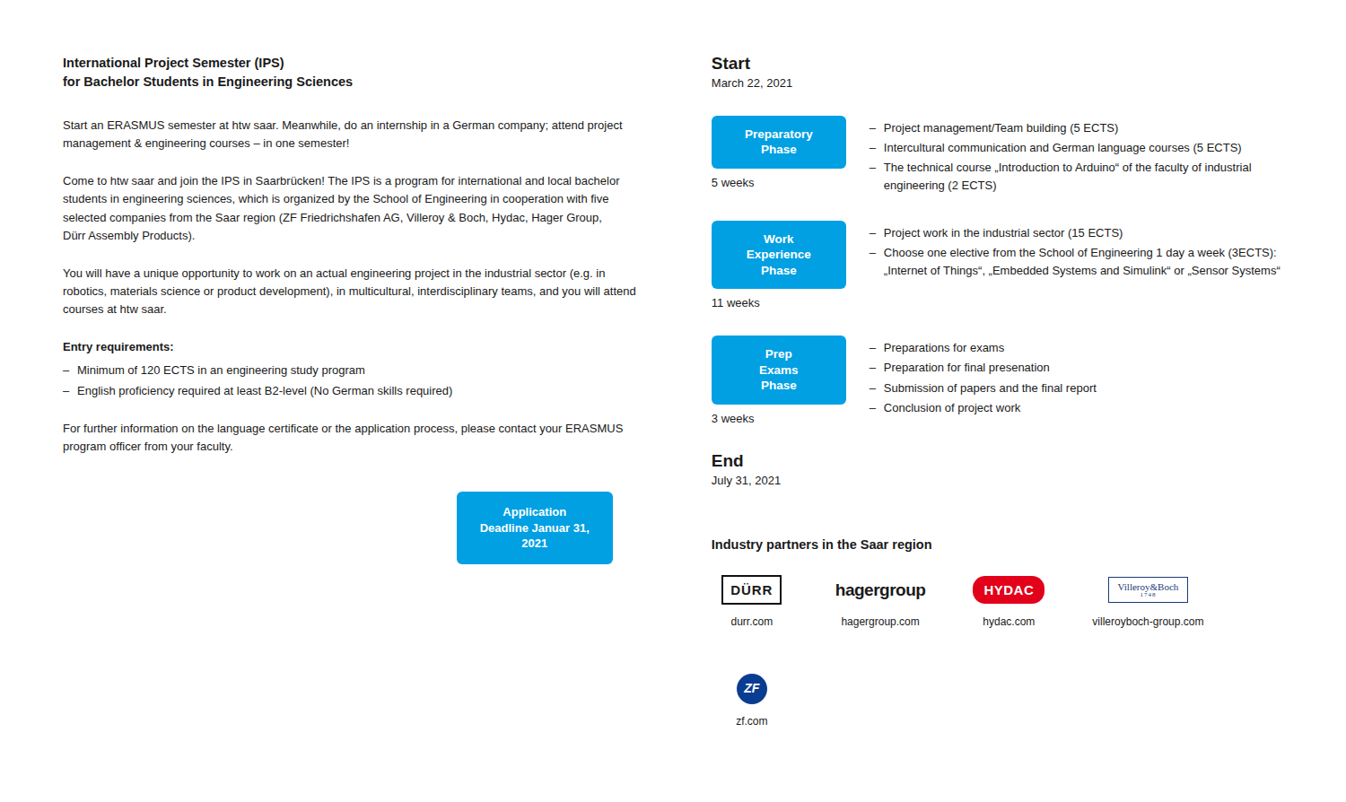International Project Semester (IPS)
for Bachelor Students in Engineering Sciences
Start an ERASMUS semester at htw saar. Meanwhile, do an internship in a German company; attend project management & engineering courses – in one semester!
Come to htw saar and join the IPS in Saarbrücken! The IPS is a program for international and local bachelor students in engineering sciences, which is organized by the School of Engineering in cooperation with five selected companies from the Saar region (ZF Friedrichshafen AG, Villeroy & Boch, Hydac, Hager Group,
Dürr Assembly Products).
You will have a unique opportunity to work on an actual engineering project in the industrial sector (e.g. in robotics, materials science or product development), in multicultural, interdisciplinary teams, and you will attend courses at htw saar.
Entry requirements:
Minimum of 120 ECTS in an engineering study program
English proficiency required at least B2-level (No German skills required)
For further information on the language certificate or the application process, please contact your ERASMUS program officer from your faculty.
Application
Deadline Januar 31,
2021
Start
March 22, 2021
Preparatory
Phase
5 weeks
Project management/Team building (5 ECTS)
Intercultural communication and German language courses (5 ECTS)
The technical course „Introduction to Arduino“ of the faculty of industrial engineering (2 ECTS)
Work
Experience
Phase
11 weeks
Project work in the industrial sector (15 ECTS)
Choose one elective from the School of Engineering 1 day a week (3ECTS): „Internet of Things“, „Embedded Systems and Simulink“ or „Sensor Systems“
Prep
Exams
Phase
3 weeks
Preparations for exams
Preparation for final presenation
Submission of papers and the final report
Conclusion of project work
End
July 31, 2021
Industry partners in the Saar region
DÜRR
durr.com
hagergroup
hagergroup.com
HYDAC
hydac.com
Villeroy&Boch1748
villeroyboch-group.com
ZF
zf.com